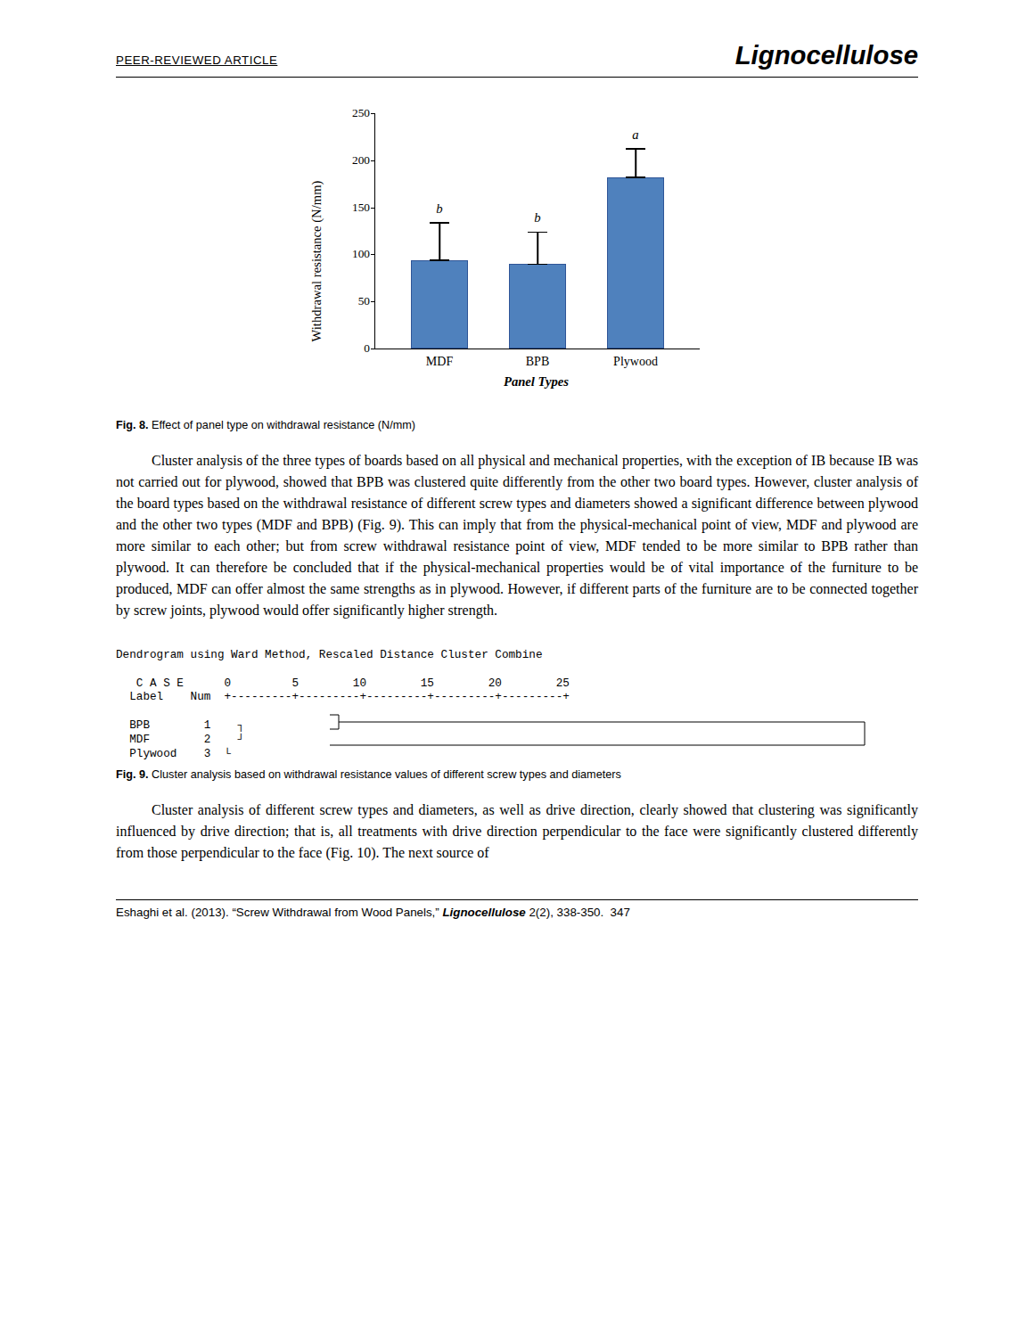PEER-REVIEWED ARTICLE
Lignocellulose
Withdrawal resistance (N/mm)
250
200
150
100
50
0
b
MDF
b
BPB
a
Plywood
Panel Types
Fig. 8. Effect of panel type on withdrawal resistance (N/mm)
Cluster analysis of the three types of boards based on all physical and mechanical properties, with the exception of IB because IB was not carried out for plywood, showed that BPB was clustered quite differently from the other two board types. However, cluster analysis of the board types based on the withdrawal resistance of different screw types and diameters showed a significant difference between plywood and the other two types (MDF and BPB) (Fig. 9). This can imply that from the physical-mechanical point of view, MDF and plywood are more similar to each other; but from screw withdrawal resistance point of view, MDF tended to be more similar to BPB rather than plywood. It can therefore be concluded that if the physical-mechanical properties would be of vital importance of the furniture to be produced, MDF can offer almost the same strengths as in plywood. However, if different parts of the furniture are to be connected together by screw joints, plywood would offer significantly higher strength.
Dendrogram using Ward Method, Rescaled Distance Cluster Combine C A S E 0 5 10 15 20 25 Label Num +---------+---------+---------+---------+---------+ BPB 1 ┐ MDF 2 ┘ Plywood 3 └
Fig. 9. Cluster analysis based on withdrawal resistance values of different screw types and diameters
Cluster analysis of different screw types and diameters, as well as drive direction, clearly showed that clustering was significantly influenced by drive direction; that is, all treatments with drive direction perpendicular to the face were significantly clustered differently from those perpendicular to the face (Fig. 10). The next source of
Eshaghi et al. (2013). “Screw Withdrawal from Wood Panels,” Lignocellulose 2(2), 338-350. 347